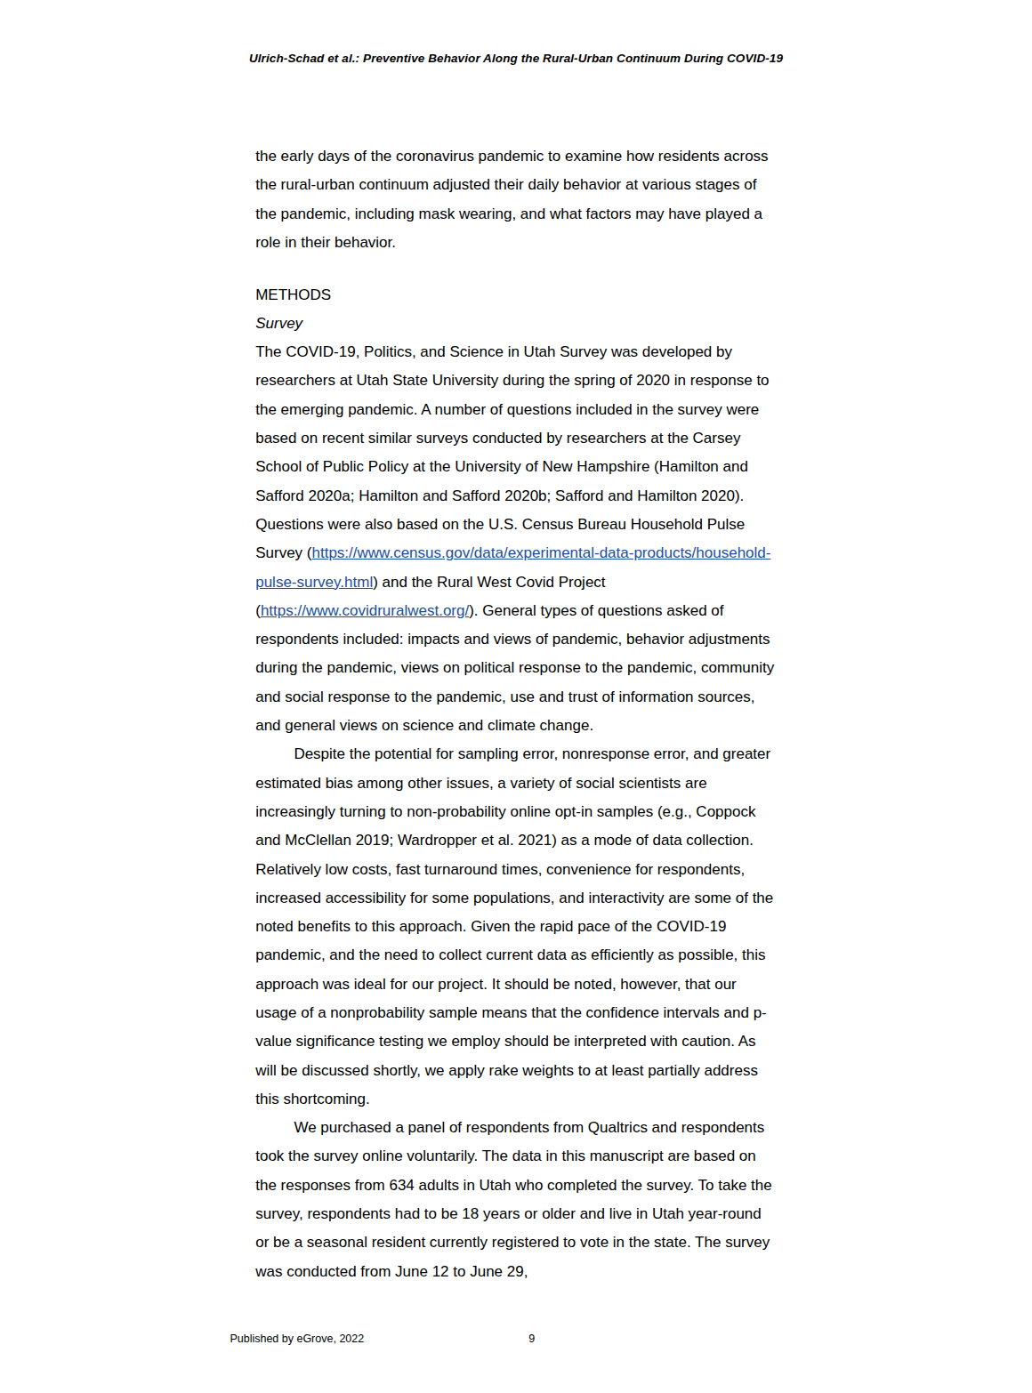Ulrich-Schad et al.: Preventive Behavior Along the Rural-Urban Continuum During COVID-19
the early days of the coronavirus pandemic to examine how residents across the rural-urban continuum adjusted their daily behavior at various stages of the pandemic, including mask wearing, and what factors may have played a role in their behavior.
METHODS
Survey
The COVID-19, Politics, and Science in Utah Survey was developed by researchers at Utah State University during the spring of 2020 in response to the emerging pandemic. A number of questions included in the survey were based on recent similar surveys conducted by researchers at the Carsey School of Public Policy at the University of New Hampshire (Hamilton and Safford 2020a; Hamilton and Safford 2020b; Safford and Hamilton 2020). Questions were also based on the U.S. Census Bureau Household Pulse Survey (https://www.census.gov/data/experimental-data-products/household-pulse-survey.html) and the Rural West Covid Project (https://www.covidruralwest.org/). General types of questions asked of respondents included: impacts and views of pandemic, behavior adjustments during the pandemic, views on political response to the pandemic, community and social response to the pandemic, use and trust of information sources, and general views on science and climate change.
Despite the potential for sampling error, nonresponse error, and greater estimated bias among other issues, a variety of social scientists are increasingly turning to non-probability online opt-in samples (e.g., Coppock and McClellan 2019; Wardropper et al. 2021) as a mode of data collection. Relatively low costs, fast turnaround times, convenience for respondents, increased accessibility for some populations, and interactivity are some of the noted benefits to this approach. Given the rapid pace of the COVID-19 pandemic, and the need to collect current data as efficiently as possible, this approach was ideal for our project. It should be noted, however, that our usage of a nonprobability sample means that the confidence intervals and p-value significance testing we employ should be interpreted with caution. As will be discussed shortly, we apply rake weights to at least partially address this shortcoming.
We purchased a panel of respondents from Qualtrics and respondents took the survey online voluntarily. The data in this manuscript are based on the responses from 634 adults in Utah who completed the survey. To take the survey, respondents had to be 18 years or older and live in Utah year-round or be a seasonal resident currently registered to vote in the state. The survey was conducted from June 12 to June 29,
Published by eGrove, 2022
9